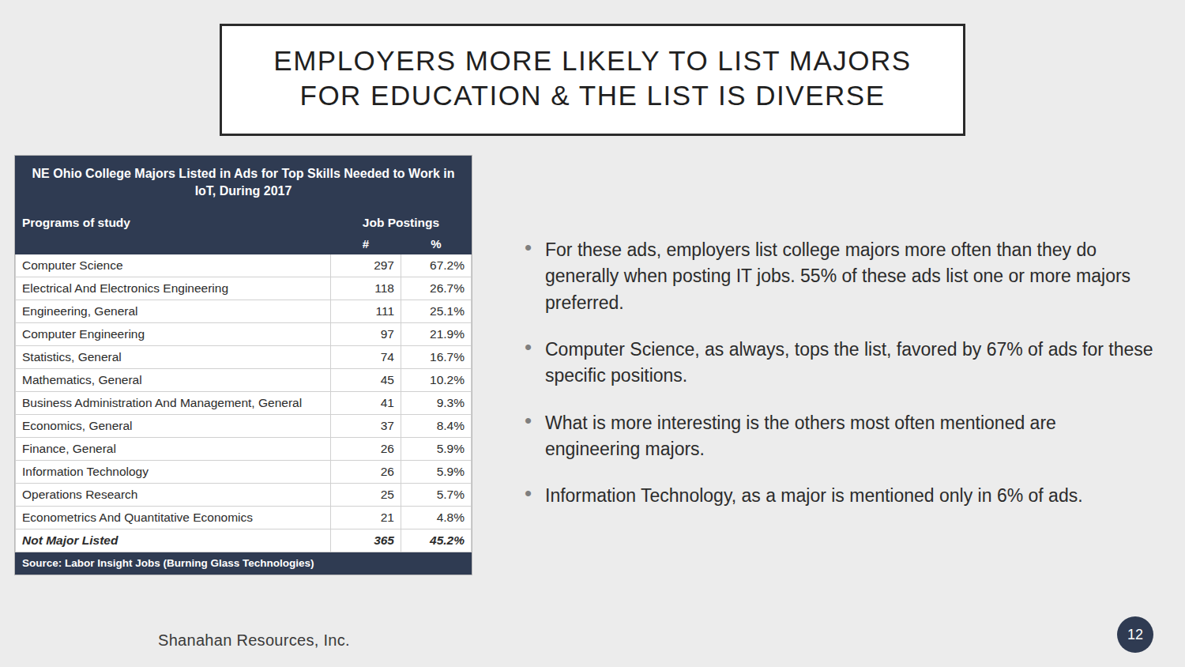Employers More Likely to List Majors
for Education & the List is Diverse
NE Ohio College Majors Listed in Ads for Top Skills Needed to Work in IoT, During 2017
| Programs of study | Job Postings |
| --- | --- |
| | # | % |
| Computer Science | 297 | 67.2% |
| Electrical And Electronics Engineering | 118 | 26.7% |
| Engineering, General | 111 | 25.1% |
| Computer Engineering | 97 | 21.9% |
| Statistics, General | 74 | 16.7% |
| Mathematics, General | 45 | 10.2% |
| Business Administration And Management, General | 41 | 9.3% |
| Economics, General | 37 | 8.4% |
| Finance, General | 26 | 5.9% |
| Information Technology | 26 | 5.9% |
| Operations Research | 25 | 5.7% |
| Econometrics And Quantitative Economics | 21 | 4.8% |
| Not Major Listed | 365 | 45.2% |
| Source: Labor Insight Jobs (Burning Glass Technologies) | |
For these ads, employers list college majors more often than they do generally when posting IT jobs. 55% of these ads list one or more majors preferred.
Computer Science, as always, tops the list, favored by 67% of ads for these specific positions.
What is more interesting is the others most often mentioned are engineering majors.
Information Technology, as a major is mentioned only in 6% of ads.
Shanahan Resources, Inc.
12